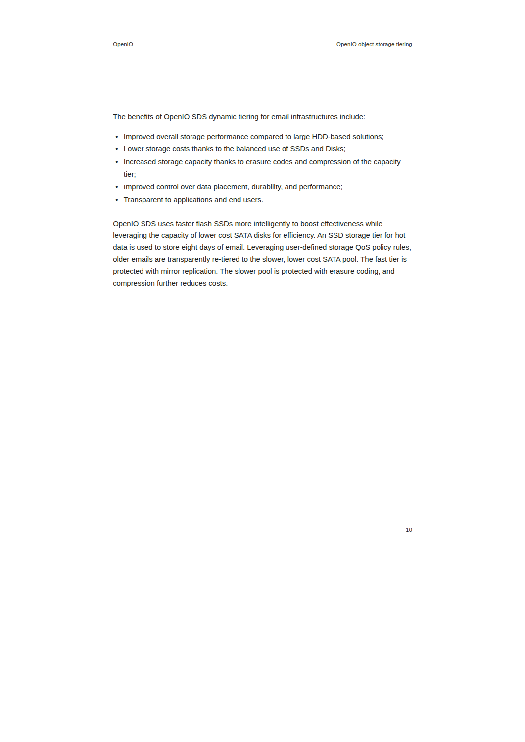OpenIO
OpenIO object storage tiering
The benefits of OpenIO SDS dynamic tiering for email infrastructures include:
Improved overall storage performance compared to large HDD-based solutions;
Lower storage costs thanks to the balanced use of SSDs and Disks;
Increased storage capacity thanks to erasure codes and compression of the capacity tier;
Improved control over data placement, durability, and performance;
Transparent to applications and end users.
OpenIO SDS uses faster flash SSDs more intelligently to boost effectiveness while leveraging the capacity of lower cost SATA disks for efficiency. An SSD storage tier for hot data is used to store eight days of email. Leveraging user-defined storage QoS policy rules, older emails are transparently re-tiered to the slower, lower cost SATA pool. The fast tier is protected with mirror replication. The slower pool is protected with erasure coding, and compression further reduces costs.
10